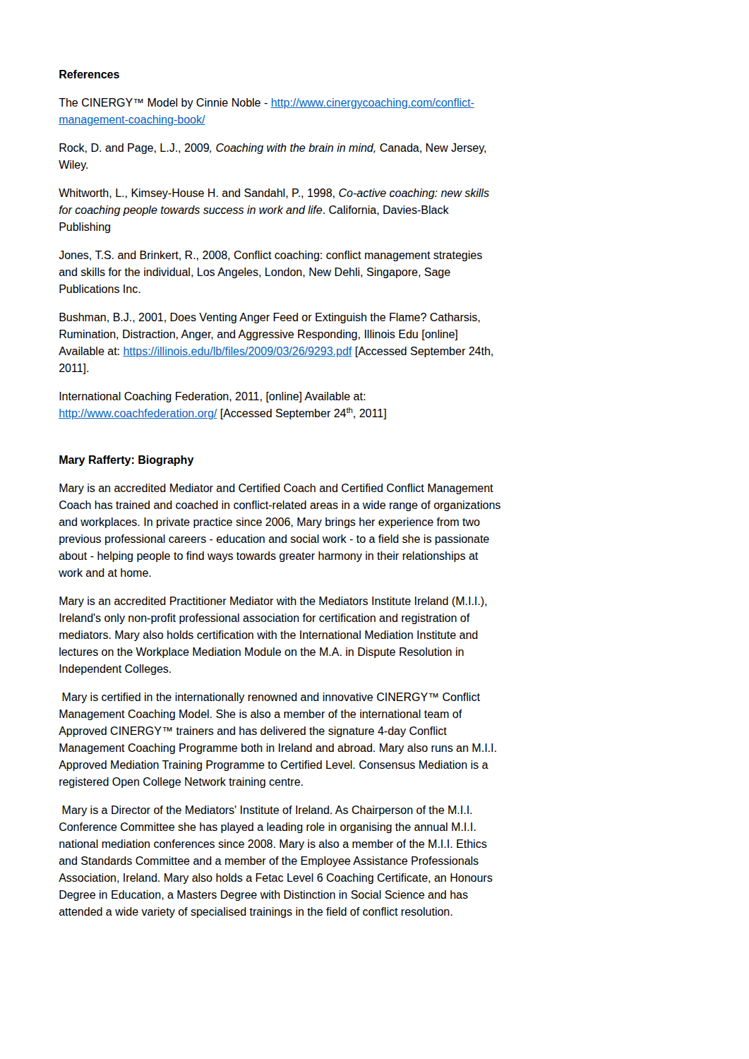References
The CINERGY™ Model by Cinnie Noble - http://www.cinergycoaching.com/conflict-management-coaching-book/
Rock, D. and Page, L.J., 2009, Coaching with the brain in mind, Canada, New Jersey, Wiley.
Whitworth, L., Kimsey-House H. and Sandahl, P., 1998, Co-active coaching: new skills for coaching people towards success in work and life. California, Davies-Black Publishing
Jones, T.S. and Brinkert, R., 2008, Conflict coaching: conflict management strategies and skills for the individual, Los Angeles, London, New Dehli, Singapore, Sage Publications Inc.
Bushman, B.J., 2001, Does Venting Anger Feed or Extinguish the Flame? Catharsis, Rumination, Distraction, Anger, and Aggressive Responding, Illinois Edu [online] Available at: https://illinois.edu/lb/files/2009/03/26/9293.pdf [Accessed September 24th, 2011].
International Coaching Federation, 2011, [online] Available at: http://www.coachfederation.org/ [Accessed September 24th, 2011]
Mary Rafferty: Biography
Mary is an accredited Mediator and Certified Coach and Certified Conflict Management Coach has trained and coached in conflict-related areas in a wide range of organizations and workplaces. In private practice since 2006, Mary brings her experience from two previous professional careers - education and social work - to a field she is passionate about - helping people to find ways towards greater harmony in their relationships at work and at home.
Mary is an accredited Practitioner Mediator with the Mediators Institute Ireland (M.I.I.), Ireland's only non-profit professional association for certification and registration of mediators. Mary also holds certification with the International Mediation Institute and lectures on the Workplace Mediation Module on the M.A. in Dispute Resolution in Independent Colleges.
Mary is certified in the internationally renowned and innovative CINERGY™ Conflict Management Coaching Model. She is also a member of the international team of Approved CINERGY™ trainers and has delivered the signature 4-day Conflict Management Coaching Programme both in Ireland and abroad. Mary also runs an M.I.I. Approved Mediation Training Programme to Certified Level. Consensus Mediation is a registered Open College Network training centre.
Mary is a Director of the Mediators' Institute of Ireland. As Chairperson of the M.I.I. Conference Committee she has played a leading role in organising the annual M.I.I. national mediation conferences since 2008. Mary is also a member of the M.I.I. Ethics and Standards Committee and a member of the Employee Assistance Professionals Association, Ireland. Mary also holds a Fetac Level 6 Coaching Certificate, an Honours Degree in Education, a Masters Degree with Distinction in Social Science and has attended a wide variety of specialised trainings in the field of conflict resolution.